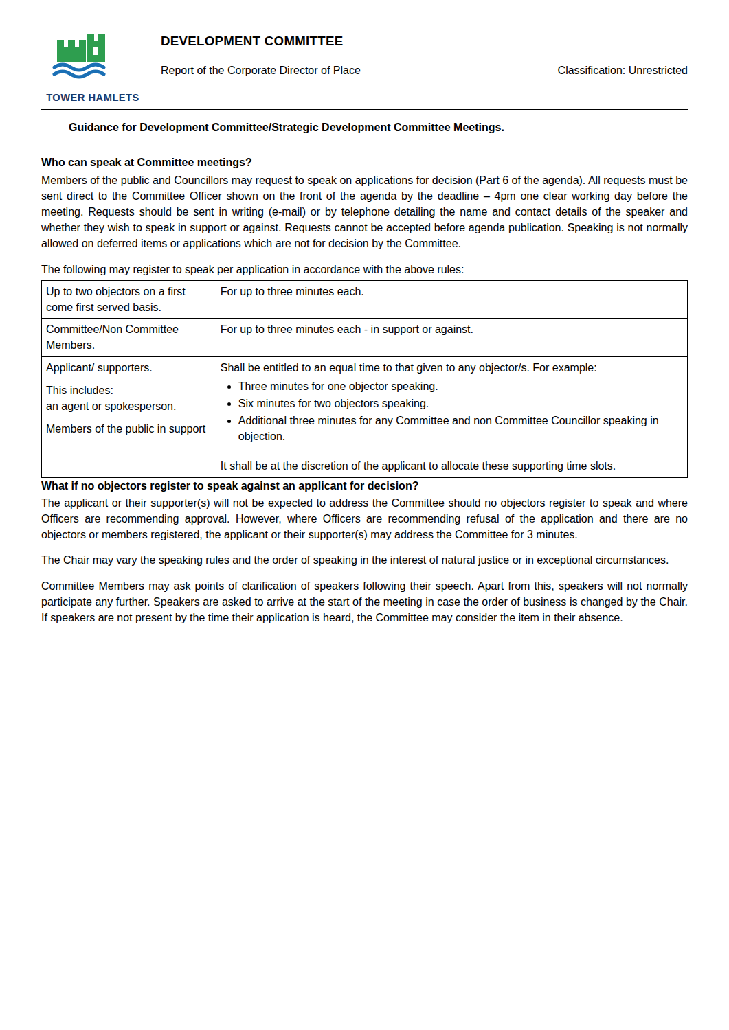TOWER HAMLETS
DEVELOPMENT COMMITTEE
Report of the Corporate Director of Place Classification: Unrestricted
Guidance for Development Committee/Strategic Development Committee Meetings.
Who can speak at Committee meetings?
Members of the public and Councillors may request to speak on applications for decision (Part 6 of the agenda). All requests must be sent direct to the Committee Officer shown on the front of the agenda by the deadline – 4pm one clear working day before the meeting. Requests should be sent in writing (e-mail) or by telephone detailing the name and contact details of the speaker and whether they wish to speak in support or against. Requests cannot be accepted before agenda publication. Speaking is not normally allowed on deferred items or applications which are not for decision by the Committee.
The following may register to speak per application in accordance with the above rules:
| Up to two objectors on a first come first served basis. | For up to three minutes each. |
| Committee/Non Committee Members. | For up to three minutes each - in support or against. |
| Applicant/ supporters. This includes: an agent or spokesperson. Members of the public in support | Shall be entitled to an equal time to that given to any objector/s. For example: Three minutes for one objector speaking. Six minutes for two objectors speaking. Additional three minutes for any Committee and non Committee Councillor speaking in objection. It shall be at the discretion of the applicant to allocate these supporting time slots. |
What if no objectors register to speak against an applicant for decision?
The applicant or their supporter(s) will not be expected to address the Committee should no objectors register to speak and where Officers are recommending approval. However, where Officers are recommending refusal of the application and there are no objectors or members registered, the applicant or their supporter(s) may address the Committee for 3 minutes.
The Chair may vary the speaking rules and the order of speaking in the interest of natural justice or in exceptional circumstances.
Committee Members may ask points of clarification of speakers following their speech. Apart from this, speakers will not normally participate any further. Speakers are asked to arrive at the start of the meeting in case the order of business is changed by the Chair. If speakers are not present by the time their application is heard, the Committee may consider the item in their absence.